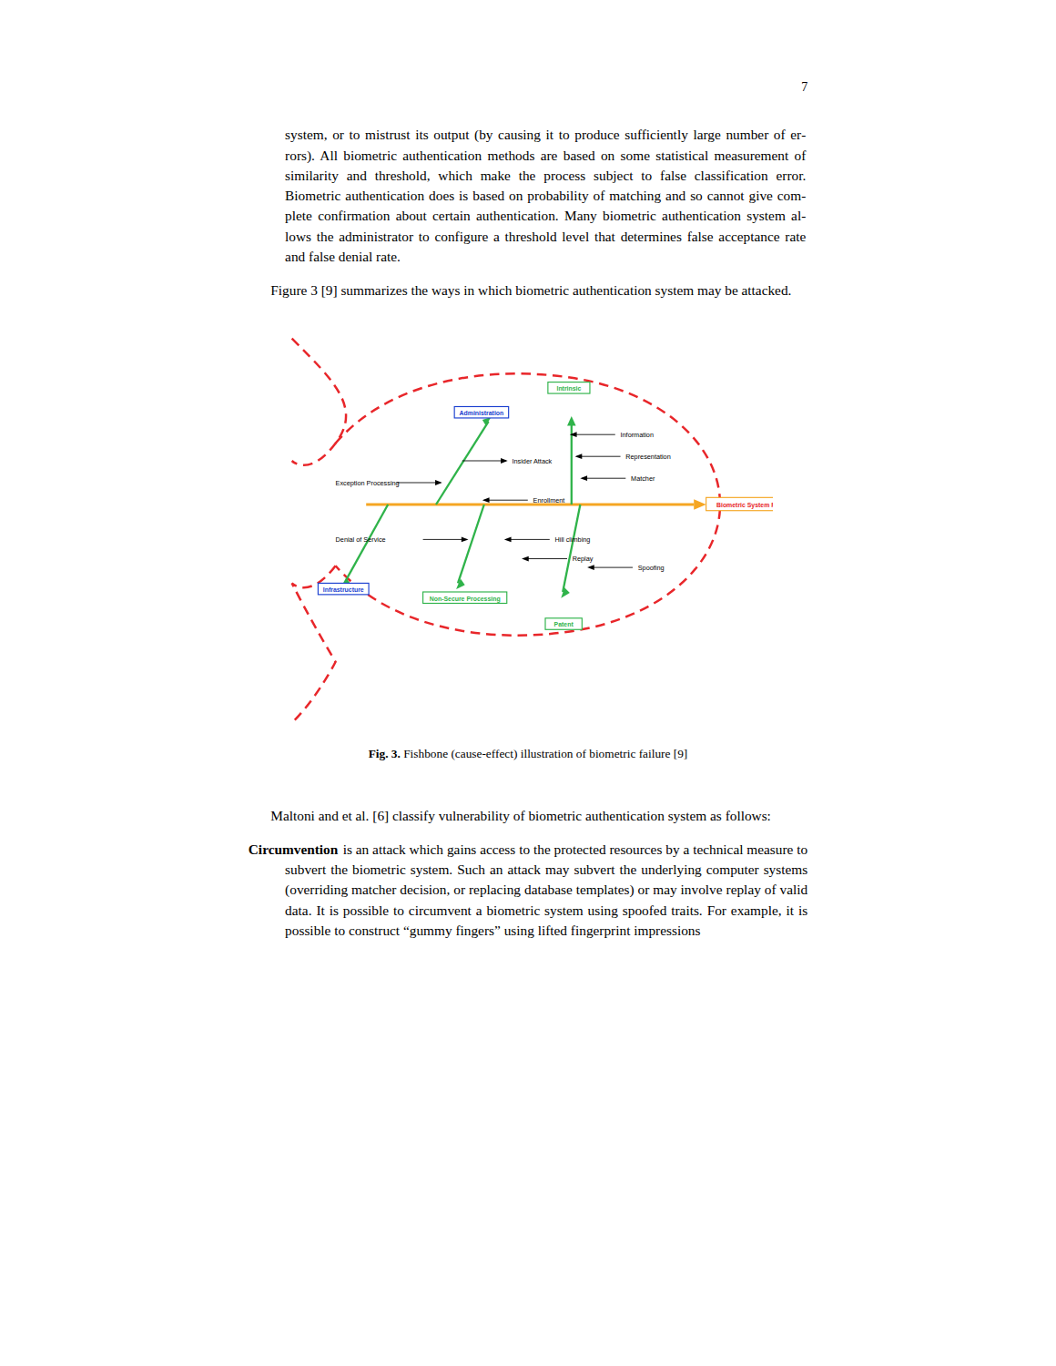7
system, or to mistrust its output (by causing it to produce sufficiently large number of errors). All biometric authentication methods are based on some statistical measurement of similarity and threshold, which make the process subject to false classification error. Biometric authentication does is based on probability of matching and so cannot give complete confirmation about certain authentication. Many biometric authentication system allows the administrator to configure a threshold level that determines false acceptance rate and false denial rate.
Figure 3 [9] summarizes the ways in which biometric authentication system may be attacked.
Administration Intrinsic Infrastructure Non-Secure Processing Patent Biometric System Failure Information Representation Matcher Insider Attack Exception Processing Enrollment Denial of Service Hill climbing Replay Spoofing
Fig. 3. Fishbone (cause-effect) illustration of biometric failure [9]
Maltoni and et al. [6] classify vulnerability of biometric authentication system as follows:
Circumvention
is an attack which gains access to the protected resources by a technical measure to subvert the biometric system. Such an attack may subvert the underlying computer systems (overriding matcher decision, or replacing database templates) or may involve replay of valid data. It is possible to circumvent a biometric system using spoofed traits. For example, it is possible to construct “gummy fingers” using lifted fingerprint impressions